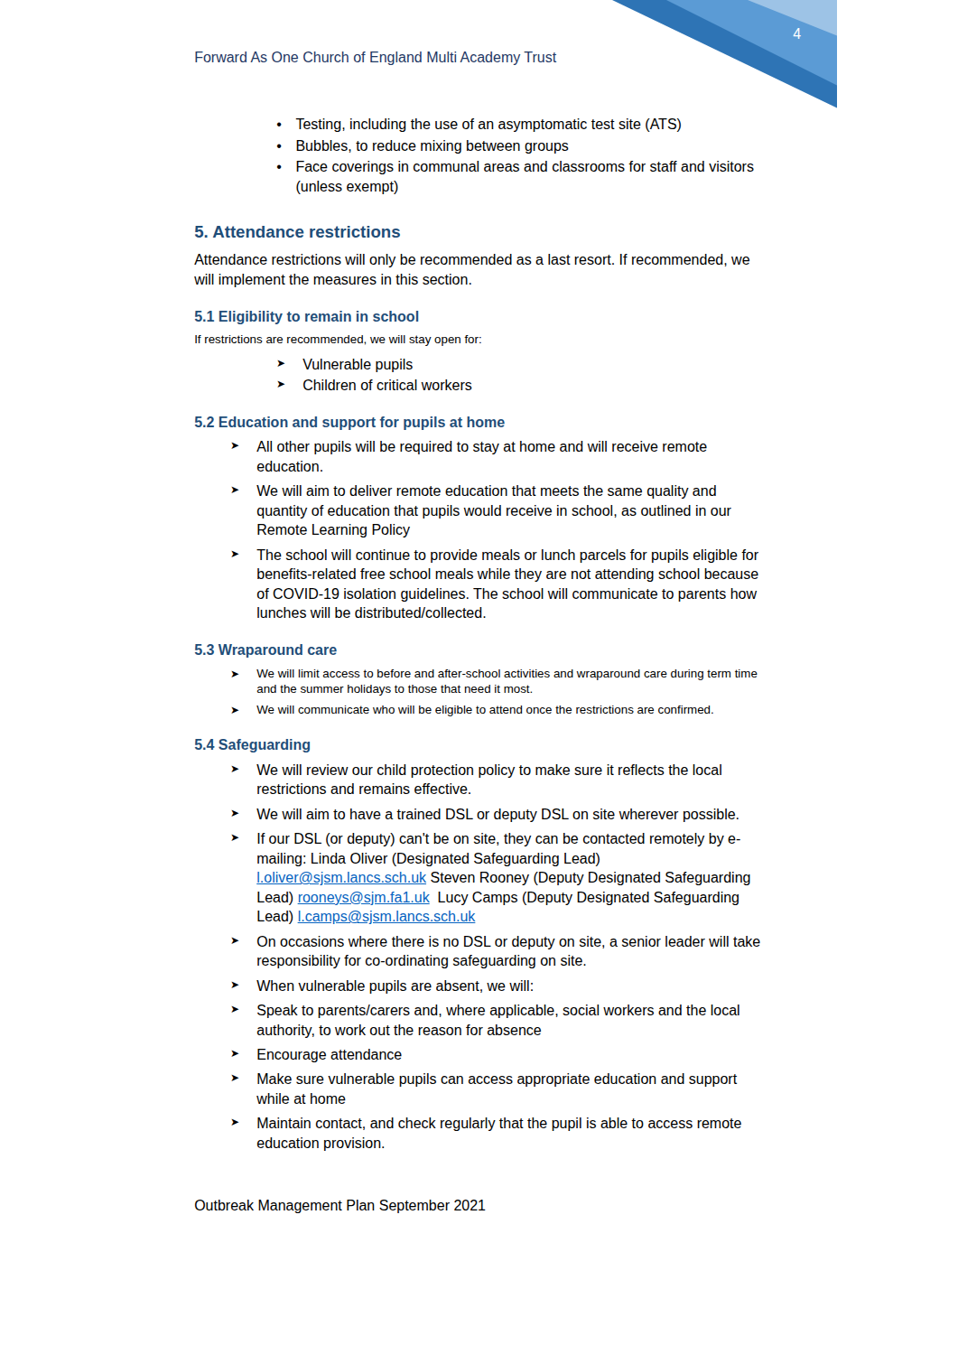4
Forward As One Church of England Multi Academy Trust
Testing, including the use of an asymptomatic test site (ATS)
Bubbles, to reduce mixing between groups
Face coverings in communal areas and classrooms for staff and visitors (unless exempt)
5. Attendance restrictions
Attendance restrictions will only be recommended as a last resort. If recommended, we will implement the measures in this section.
5.1 Eligibility to remain in school
If restrictions are recommended, we will stay open for:
Vulnerable pupils
Children of critical workers
5.2 Education and support for pupils at home
All other pupils will be required to stay at home and will receive remote education.
We will aim to deliver remote education that meets the same quality and quantity of education that pupils would receive in school, as outlined in our Remote Learning Policy
The school will continue to provide meals or lunch parcels for pupils eligible for benefits-related free school meals while they are not attending school because of COVID-19 isolation guidelines. The school will communicate to parents how lunches will be distributed/collected.
5.3 Wraparound care
We will limit access to before and after-school activities and wraparound care during term time and the summer holidays to those that need it most.
We will communicate who will be eligible to attend once the restrictions are confirmed.
5.4 Safeguarding
We will review our child protection policy to make sure it reflects the local restrictions and remains effective.
We will aim to have a trained DSL or deputy DSL on site wherever possible.
If our DSL (or deputy) can't be on site, they can be contacted remotely by e-mailing: Linda Oliver (Designated Safeguarding Lead) l.oliver@sjsm.lancs.sch.uk Steven Rooney (Deputy Designated Safeguarding Lead) rooneys@sjm.fa1.uk Lucy Camps (Deputy Designated Safeguarding Lead) l.camps@sjsm.lancs.sch.uk
On occasions where there is no DSL or deputy on site, a senior leader will take responsibility for co-ordinating safeguarding on site.
When vulnerable pupils are absent, we will:
Speak to parents/carers and, where applicable, social workers and the local authority, to work out the reason for absence
Encourage attendance
Make sure vulnerable pupils can access appropriate education and support while at home
Maintain contact, and check regularly that the pupil is able to access remote education provision.
Outbreak Management Plan September 2021